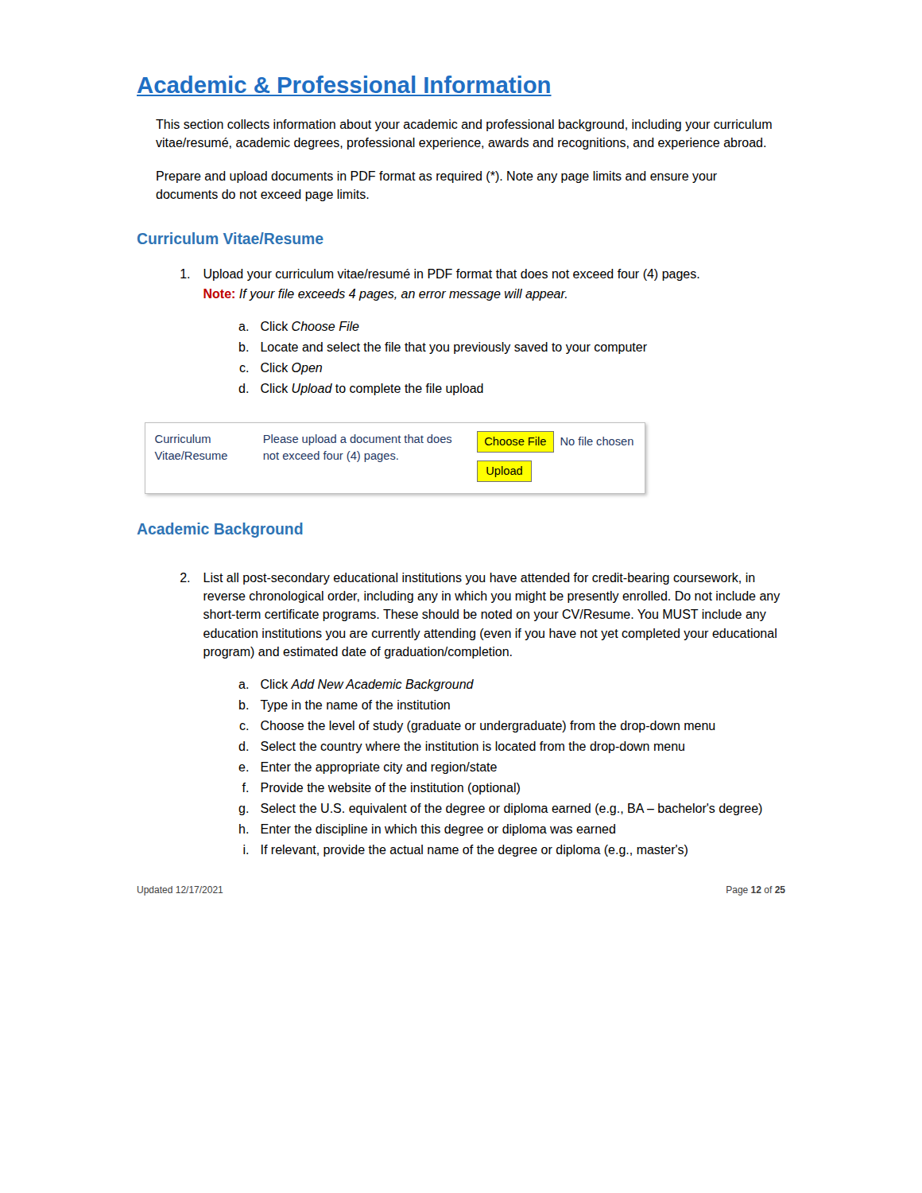Academic & Professional Information
This section collects information about your academic and professional background, including your curriculum vitae/resumé, academic degrees, professional experience, awards and recognitions, and experience abroad.
Prepare and upload documents in PDF format as required (*). Note any page limits and ensure your documents do not exceed page limits.
Curriculum Vitae/Resume
Upload your curriculum vitae/resumé in PDF format that does not exceed four (4) pages.
Note: If your file exceeds 4 pages, an error message will appear.
Click Choose File
Locate and select the file that you previously saved to your computer
Click Open
Click Upload to complete the file upload
| Curriculum Vitae/Resume | Please upload a document that does not exceed four (4) pages. | Choose File No file chosen Upload |
Academic Background
List all post-secondary educational institutions you have attended for credit-bearing coursework, in reverse chronological order, including any in which you might be presently enrolled. Do not include any short-term certificate programs. These should be noted on your CV/Resume. You MUST include any education institutions you are currently attending (even if you have not yet completed your educational program) and estimated date of graduation/completion.
Click Add New Academic Background
Type in the name of the institution
Choose the level of study (graduate or undergraduate) from the drop-down menu
Select the country where the institution is located from the drop-down menu
Enter the appropriate city and region/state
Provide the website of the institution (optional)
Select the U.S. equivalent of the degree or diploma earned (e.g., BA – bachelor's degree)
Enter the discipline in which this degree or diploma was earned
If relevant, provide the actual name of the degree or diploma (e.g., master's)
Updated 12/17/2021
Page 12 of 25